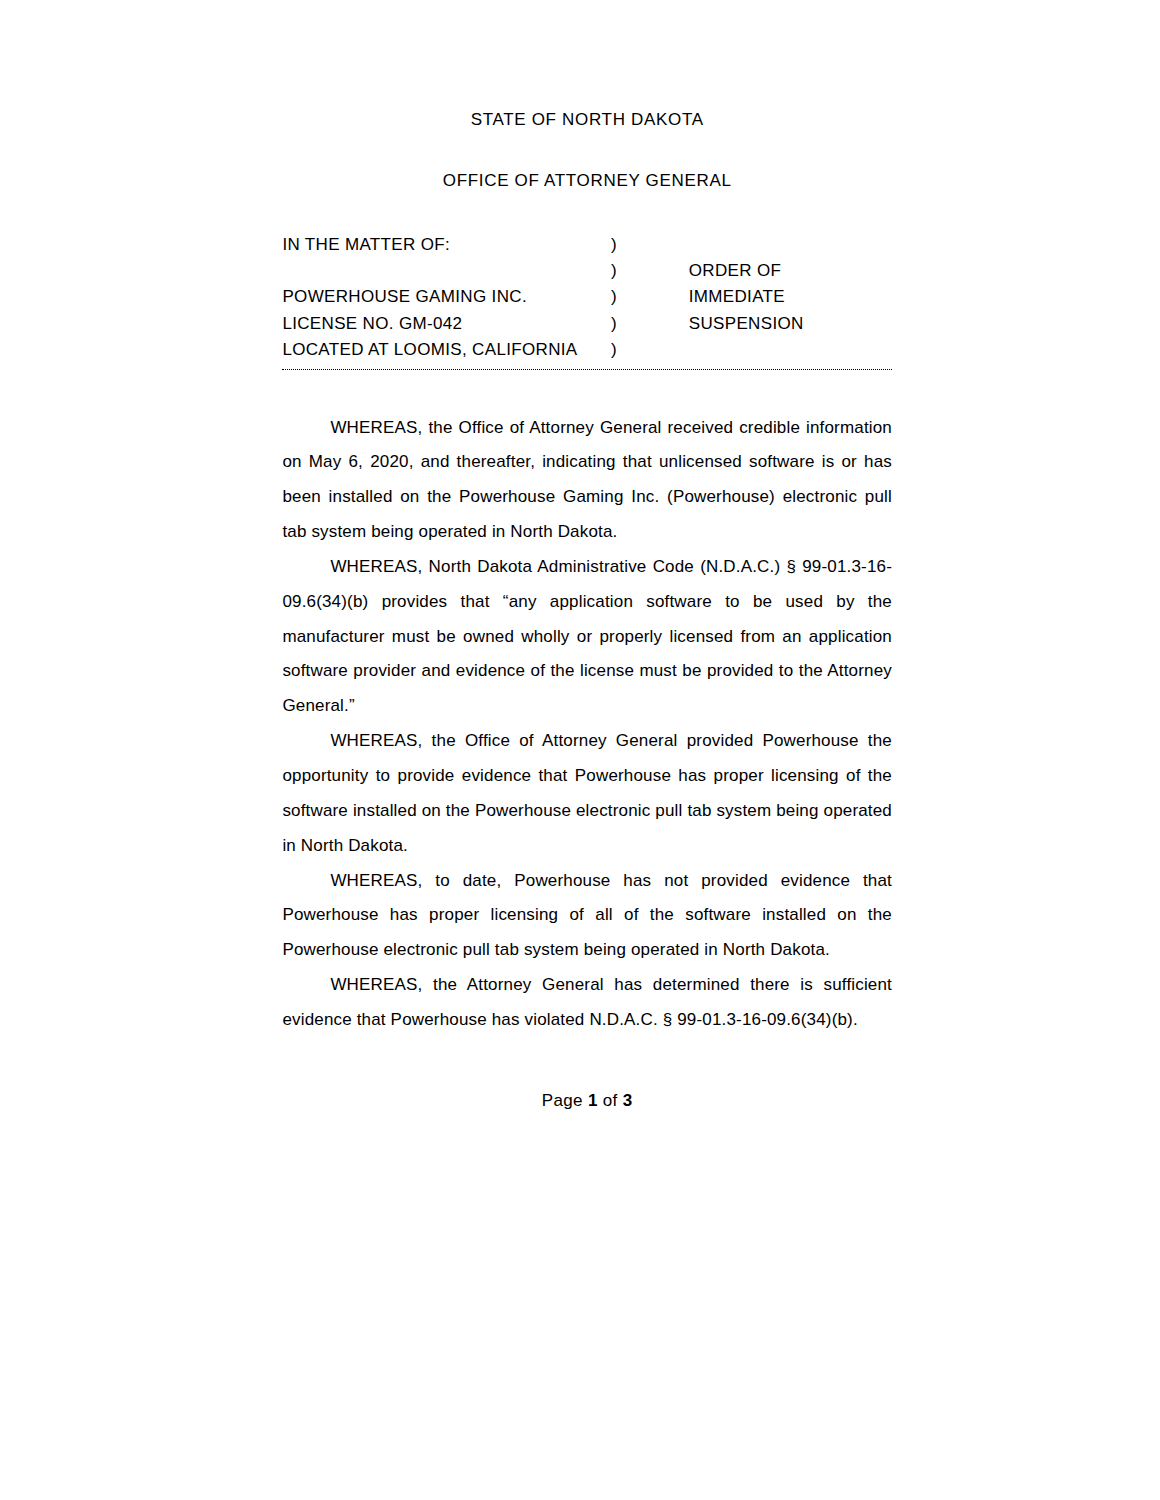STATE OF NORTH DAKOTA
OFFICE OF ATTORNEY GENERAL
| IN THE MATTER OF: | ) | |
| | ) | ORDER OF |
| POWERHOUSE GAMING INC. | ) | IMMEDIATE |
| LICENSE NO. GM-042 | ) | SUSPENSION |
| LOCATED AT LOOMIS, CALIFORNIA | ) | |
WHEREAS, the Office of Attorney General received credible information on May 6, 2020, and thereafter, indicating that unlicensed software is or has been installed on the Powerhouse Gaming Inc. (Powerhouse) electronic pull tab system being operated in North Dakota.
WHEREAS, North Dakota Administrative Code (N.D.A.C.) § 99-01.3-16-09.6(34)(b) provides that “any application software to be used by the manufacturer must be owned wholly or properly licensed from an application software provider and evidence of the license must be provided to the Attorney General.”
WHEREAS, the Office of Attorney General provided Powerhouse the opportunity to provide evidence that Powerhouse has proper licensing of the software installed on the Powerhouse electronic pull tab system being operated in North Dakota.
WHEREAS, to date, Powerhouse has not provided evidence that Powerhouse has proper licensing of all of the software installed on the Powerhouse electronic pull tab system being operated in North Dakota.
WHEREAS, the Attorney General has determined there is sufficient evidence that Powerhouse has violated N.D.A.C. § 99-01.3-16-09.6(34)(b).
Page 1 of 3